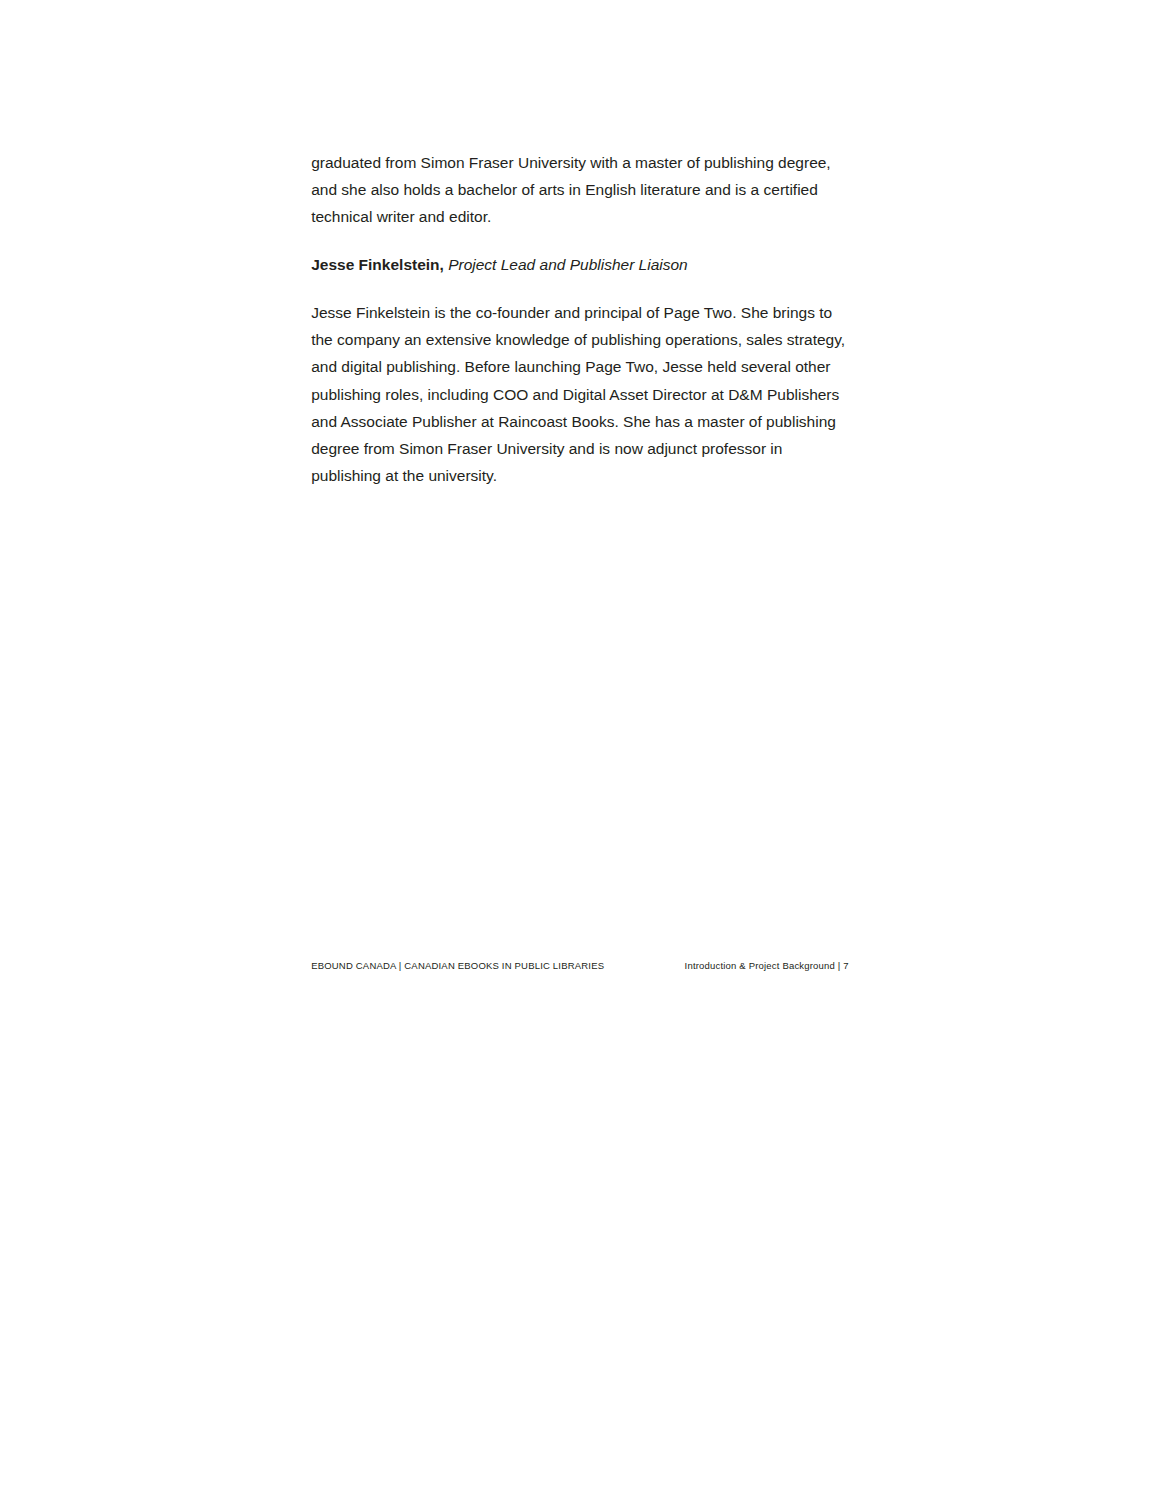graduated from Simon Fraser University with a master of publishing degree, and she also holds a bachelor of arts in English literature and is a certified technical writer and editor.
Jesse Finkelstein, Project Lead and Publisher Liaison
Jesse Finkelstein is the co-founder and principal of Page Two. She brings to the company an extensive knowledge of publishing operations, sales strategy, and digital publishing. Before launching Page Two, Jesse held several other publishing roles, including COO and Digital Asset Director at D&M Publishers and Associate Publisher at Raincoast Books. She has a master of publishing degree from Simon Fraser University and is now adjunct professor in publishing at the university.
eBOUND CANADA | CANADIAN EBOOKS IN PUBLIC LIBRARIES
Introduction & Project Background | 7